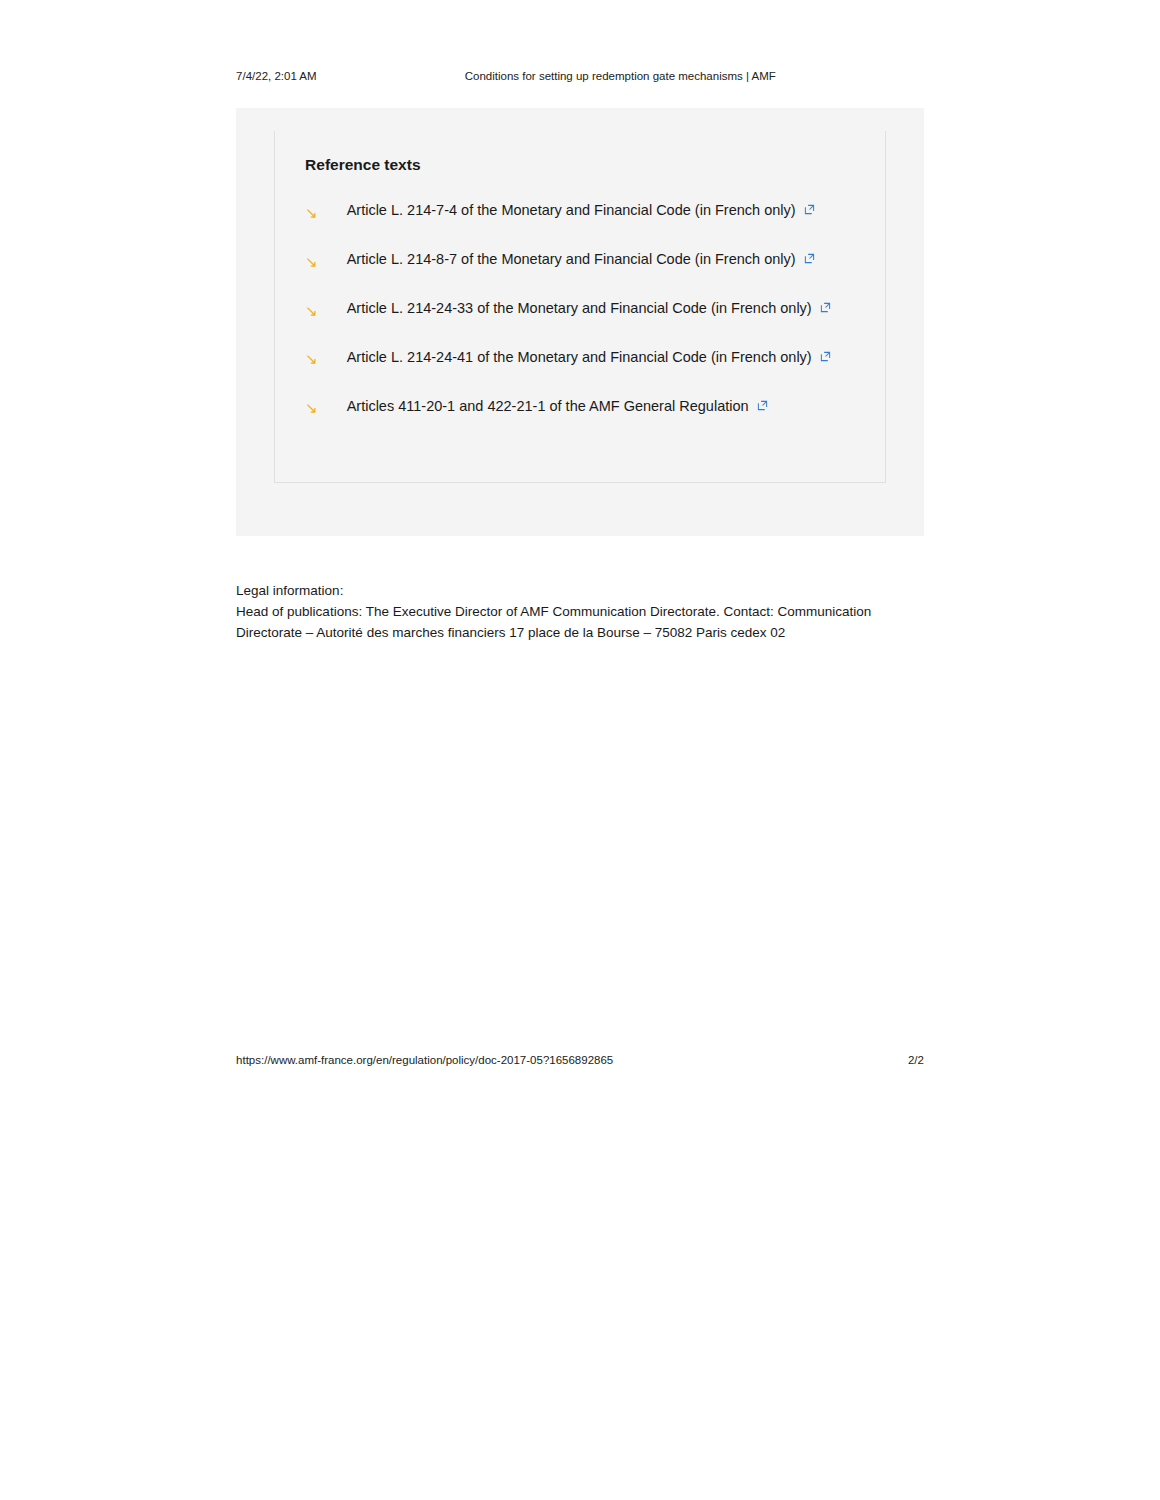7/4/22, 2:01 AM Conditions for setting up redemption gate mechanisms | AMF
Reference texts
↘ Article L. 214-7-4 of the Monetary and Financial Code (in French only)
↘ Article L. 214-8-7 of the Monetary and Financial Code (in French only)
↘ Article L. 214-24-33 of the Monetary and Financial Code (in French only)
↘ Article L. 214-24-41 of the Monetary and Financial Code (in French only)
↘ Articles 411-20-1 and 422-21-1 of the AMF General Regulation
Legal information:
Head of publications: The Executive Director of AMF Communication Directorate. Contact: Communication Directorate – Autorité des marches financiers 17 place de la Bourse – 75082 Paris cedex 02
https://www.amf-france.org/en/regulation/policy/doc-2017-05?1656892865 2/2